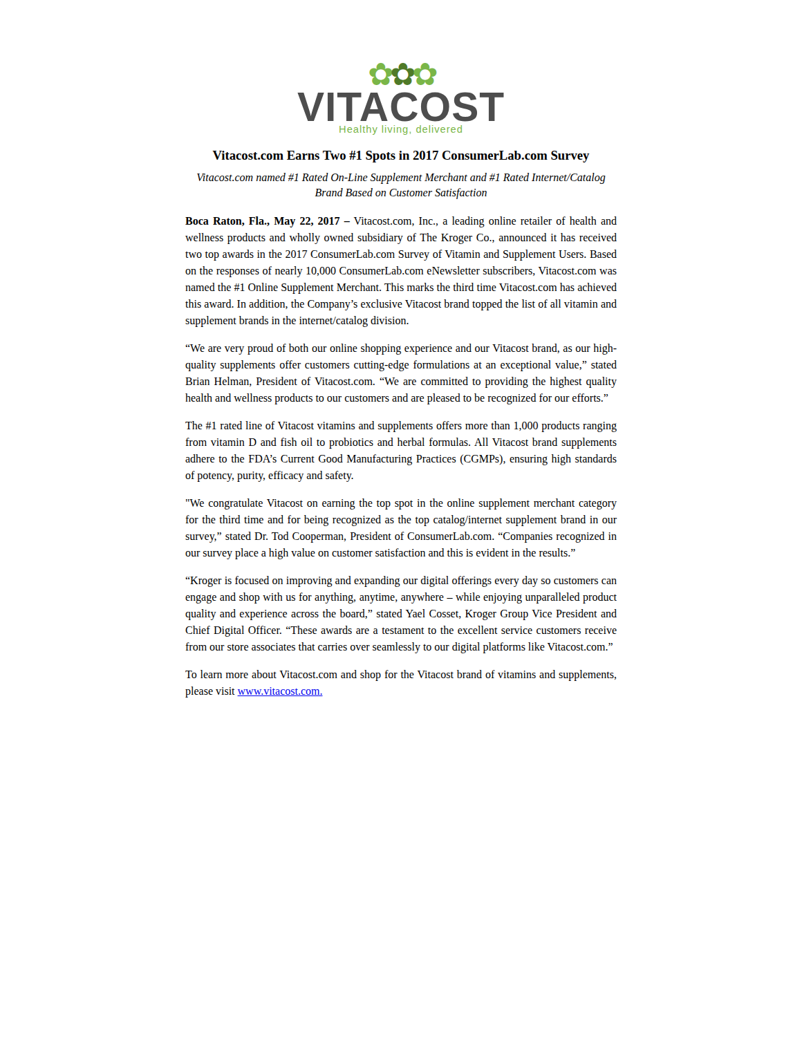✿✿✿ VITACOST Healthy living, delivered
Vitacost.com Earns Two #1 Spots in 2017 ConsumerLab.com Survey
Vitacost.com named #1 Rated On-Line Supplement Merchant and #1 Rated Internet/Catalog Brand Based on Customer Satisfaction
Boca Raton, Fla., May 22, 2017 – Vitacost.com, Inc., a leading online retailer of health and wellness products and wholly owned subsidiary of The Kroger Co., announced it has received two top awards in the 2017 ConsumerLab.com Survey of Vitamin and Supplement Users. Based on the responses of nearly 10,000 ConsumerLab.com eNewsletter subscribers, Vitacost.com was named the #1 Online Supplement Merchant. This marks the third time Vitacost.com has achieved this award. In addition, the Company’s exclusive Vitacost brand topped the list of all vitamin and supplement brands in the internet/catalog division.
“We are very proud of both our online shopping experience and our Vitacost brand, as our high-quality supplements offer customers cutting-edge formulations at an exceptional value,” stated Brian Helman, President of Vitacost.com. “We are committed to providing the highest quality health and wellness products to our customers and are pleased to be recognized for our efforts.”
The #1 rated line of Vitacost vitamins and supplements offers more than 1,000 products ranging from vitamin D and fish oil to probiotics and herbal formulas. All Vitacost brand supplements adhere to the FDA’s Current Good Manufacturing Practices (CGMPs), ensuring high standards of potency, purity, efficacy and safety.
"We congratulate Vitacost on earning the top spot in the online supplement merchant category for the third time and for being recognized as the top catalog/internet supplement brand in our survey,” stated Dr. Tod Cooperman, President of ConsumerLab.com. “Companies recognized in our survey place a high value on customer satisfaction and this is evident in the results.”
“Kroger is focused on improving and expanding our digital offerings every day so customers can engage and shop with us for anything, anytime, anywhere – while enjoying unparalleled product quality and experience across the board,” stated Yael Cosset, Kroger Group Vice President and Chief Digital Officer. “These awards are a testament to the excellent service customers receive from our store associates that carries over seamlessly to our digital platforms like Vitacost.com.”
To learn more about Vitacost.com and shop for the Vitacost brand of vitamins and supplements, please visit www.vitacost.com.